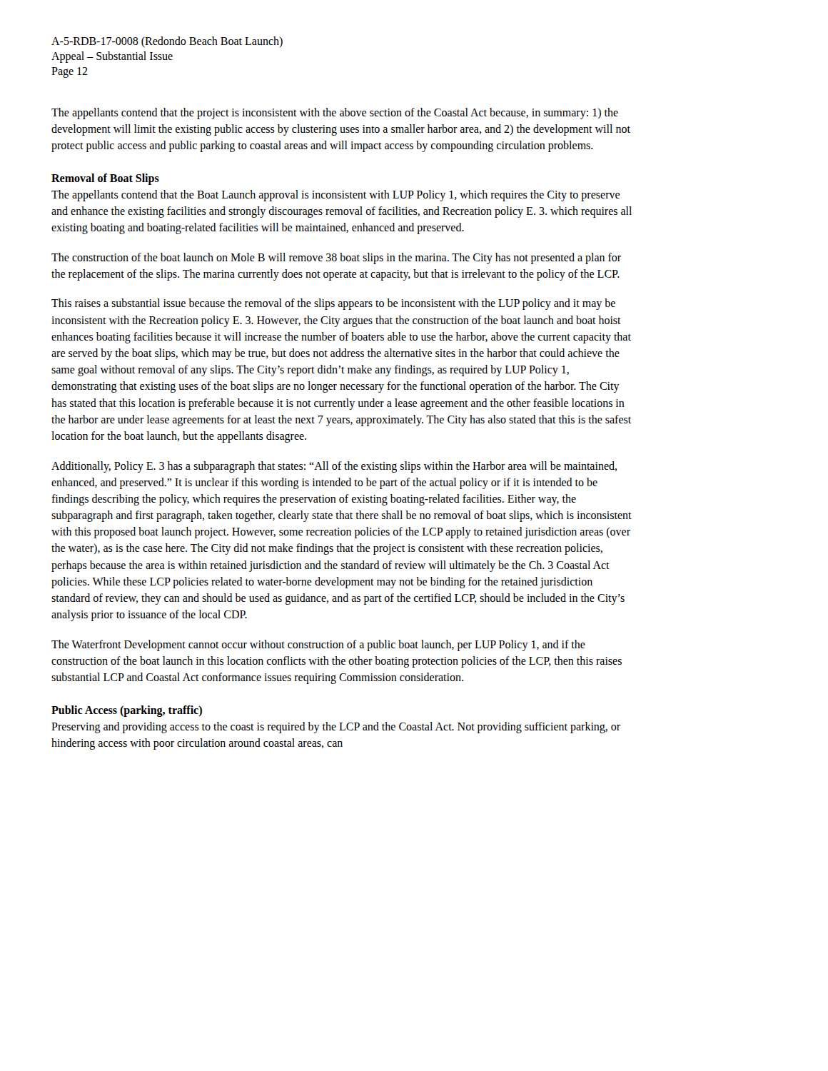A-5-RDB-17-0008 (Redondo Beach Boat Launch)
Appeal – Substantial Issue
Page 12
The appellants contend that the project is inconsistent with the above section of the Coastal Act because, in summary: 1) the development will limit the existing public access by clustering uses into a smaller harbor area, and 2) the development will not protect public access and public parking to coastal areas and will impact access by compounding circulation problems.
Removal of Boat Slips
The appellants contend that the Boat Launch approval is inconsistent with LUP Policy 1, which requires the City to preserve and enhance the existing facilities and strongly discourages removal of facilities, and Recreation policy E. 3. which requires all existing boating and boating-related facilities will be maintained, enhanced and preserved.
The construction of the boat launch on Mole B will remove 38 boat slips in the marina. The City has not presented a plan for the replacement of the slips. The marina currently does not operate at capacity, but that is irrelevant to the policy of the LCP.
This raises a substantial issue because the removal of the slips appears to be inconsistent with the LUP policy and it may be inconsistent with the Recreation policy E. 3. However, the City argues that the construction of the boat launch and boat hoist enhances boating facilities because it will increase the number of boaters able to use the harbor, above the current capacity that are served by the boat slips, which may be true, but does not address the alternative sites in the harbor that could achieve the same goal without removal of any slips. The City’s report didn’t make any findings, as required by LUP Policy 1, demonstrating that existing uses of the boat slips are no longer necessary for the functional operation of the harbor. The City has stated that this location is preferable because it is not currently under a lease agreement and the other feasible locations in the harbor are under lease agreements for at least the next 7 years, approximately. The City has also stated that this is the safest location for the boat launch, but the appellants disagree.
Additionally, Policy E. 3 has a subparagraph that states: “All of the existing slips within the Harbor area will be maintained, enhanced, and preserved.” It is unclear if this wording is intended to be part of the actual policy or if it is intended to be findings describing the policy, which requires the preservation of existing boating-related facilities. Either way, the subparagraph and first paragraph, taken together, clearly state that there shall be no removal of boat slips, which is inconsistent with this proposed boat launch project. However, some recreation policies of the LCP apply to retained jurisdiction areas (over the water), as is the case here. The City did not make findings that the project is consistent with these recreation policies, perhaps because the area is within retained jurisdiction and the standard of review will ultimately be the Ch. 3 Coastal Act policies. While these LCP policies related to water-borne development may not be binding for the retained jurisdiction standard of review, they can and should be used as guidance, and as part of the certified LCP, should be included in the City’s analysis prior to issuance of the local CDP.
The Waterfront Development cannot occur without construction of a public boat launch, per LUP Policy 1, and if the construction of the boat launch in this location conflicts with the other boating protection policies of the LCP, then this raises substantial LCP and Coastal Act conformance issues requiring Commission consideration.
Public Access (parking, traffic)
Preserving and providing access to the coast is required by the LCP and the Coastal Act. Not providing sufficient parking, or hindering access with poor circulation around coastal areas, can